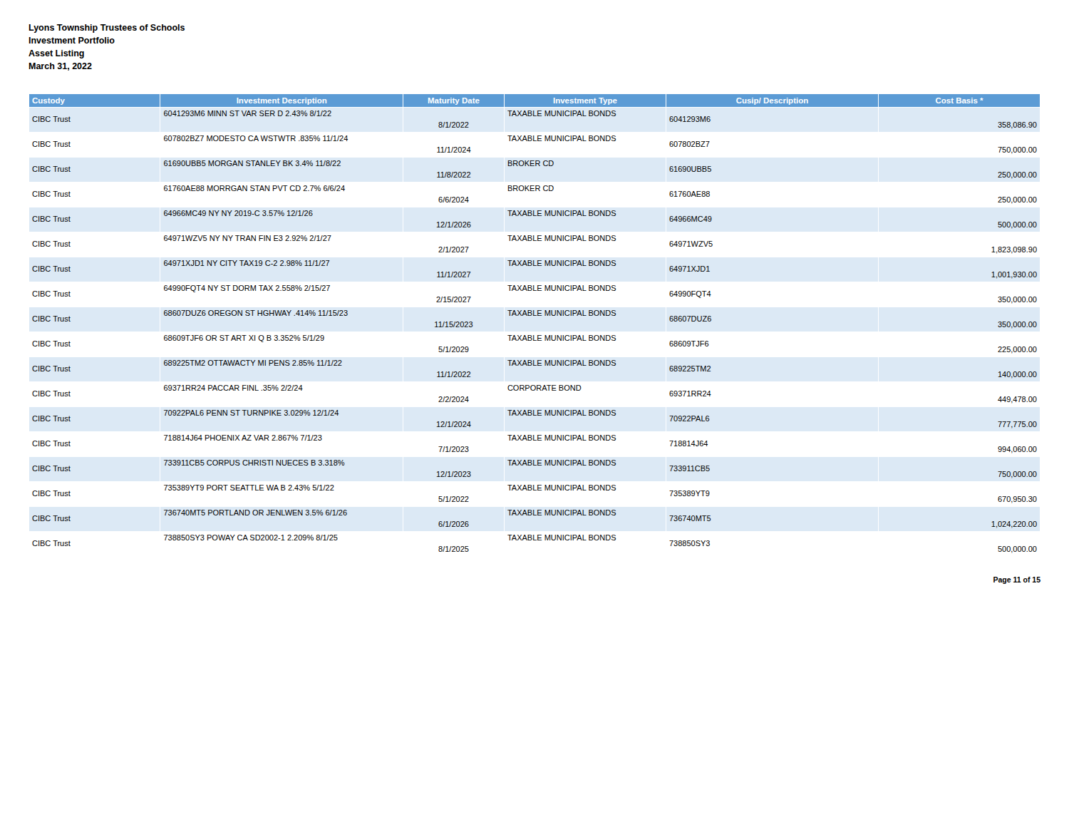Lyons Township Trustees of Schools
Investment Portfolio
Asset Listing
March 31, 2022
| Custody | Investment Description | Maturity Date | Investment Type | Cusip/ Description | Cost Basis * |
| --- | --- | --- | --- | --- | --- |
| CIBC Trust | 6041293M6 MINN ST VAR SER D 2.43% 8/1/22 | 8/1/2022 | TAXABLE MUNICIPAL BONDS | 6041293M6 | 358,086.90 |
| CIBC Trust | 607802BZ7 MODESTO CA WSTWTR .835% 11/1/24 | 11/1/2024 | TAXABLE MUNICIPAL BONDS | 607802BZ7 | 750,000.00 |
| CIBC Trust | 61690UBB5 MORGAN STANLEY BK 3.4% 11/8/22 | 11/8/2022 | BROKER CD | 61690UBB5 | 250,000.00 |
| CIBC Trust | 61760AE88 MORRGAN STAN PVT CD 2.7% 6/6/24 | 6/6/2024 | BROKER CD | 61760AE88 | 250,000.00 |
| CIBC Trust | 64966MC49 NY NY 2019-C 3.57% 12/1/26 | 12/1/2026 | TAXABLE MUNICIPAL BONDS | 64966MC49 | 500,000.00 |
| CIBC Trust | 64971WZV5 NY NY TRAN FIN E3 2.92% 2/1/27 | 2/1/2027 | TAXABLE MUNICIPAL BONDS | 64971WZV5 | 1,823,098.90 |
| CIBC Trust | 64971XJD1 NY CITY TAX19 C-2 2.98% 11/1/27 | 11/1/2027 | TAXABLE MUNICIPAL BONDS | 64971XJD1 | 1,001,930.00 |
| CIBC Trust | 64990FQT4 NY ST DORM TAX 2.558% 2/15/27 | 2/15/2027 | TAXABLE MUNICIPAL BONDS | 64990FQT4 | 350,000.00 |
| CIBC Trust | 68607DUZ6 OREGON ST HGHWAY .414% 11/15/23 | 11/15/2023 | TAXABLE MUNICIPAL BONDS | 68607DUZ6 | 350,000.00 |
| CIBC Trust | 68609TJF6 OR ST ART XI Q B 3.352% 5/1/29 | 5/1/2029 | TAXABLE MUNICIPAL BONDS | 68609TJF6 | 225,000.00 |
| CIBC Trust | 689225TM2 OTTAWACTY MI PENS 2.85% 11/1/22 | 11/1/2022 | TAXABLE MUNICIPAL BONDS | 689225TM2 | 140,000.00 |
| CIBC Trust | 69371RR24 PACCAR FINL .35% 2/2/24 | 2/2/2024 | CORPORATE BOND | 69371RR24 | 449,478.00 |
| CIBC Trust | 70922PAL6 PENN ST TURNPIKE 3.029% 12/1/24 | 12/1/2024 | TAXABLE MUNICIPAL BONDS | 70922PAL6 | 777,775.00 |
| CIBC Trust | 718814J64 PHOENIX AZ VAR 2.867% 7/1/23 | 7/1/2023 | TAXABLE MUNICIPAL BONDS | 718814J64 | 994,060.00 |
| CIBC Trust | 733911CB5 CORPUS CHRISTI NUECES B 3.318% | 12/1/2023 | TAXABLE MUNICIPAL BONDS | 733911CB5 | 750,000.00 |
| CIBC Trust | 735389YT9 PORT SEATTLE WA B 2.43% 5/1/22 | 5/1/2022 | TAXABLE MUNICIPAL BONDS | 735389YT9 | 670,950.30 |
| CIBC Trust | 736740MT5 PORTLAND OR JENLWEN 3.5% 6/1/26 | 6/1/2026 | TAXABLE MUNICIPAL BONDS | 736740MT5 | 1,024,220.00 |
| CIBC Trust | 738850SY3 POWAY CA SD2002-1 2.209% 8/1/25 | 8/1/2025 | TAXABLE MUNICIPAL BONDS | 738850SY3 | 500,000.00 |
Page 11 of 15